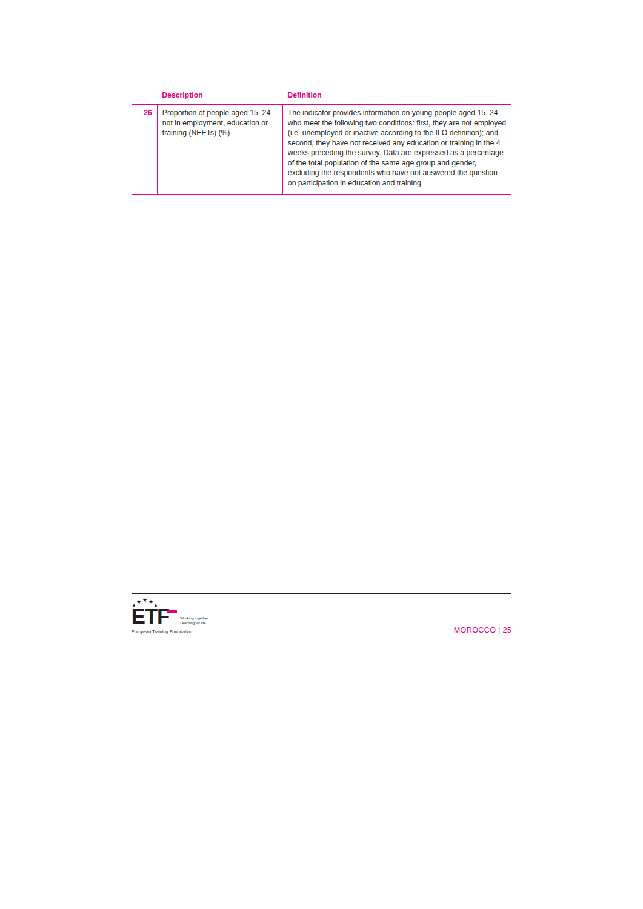| | Description | Definition |
| --- | --- | --- |
| 26 | Proportion of people aged 15–24 not in employment, education or training (NEETs) (%) | The indicator provides information on young people aged 15–24 who meet the following two conditions: first, they are not employed (i.e. unemployed or inactive according to the ILO definition); and second, they have not received any education or training in the 4 weeks preceding the survey. Data are expressed as a percentage of the total population of the same age group and gender, excluding the respondents who have not answered the question on participation in education and training. |
★ ★ ★ ★ ★
ETF
Working together
Learning for life
European Training Foundation
MOROCCO | 25